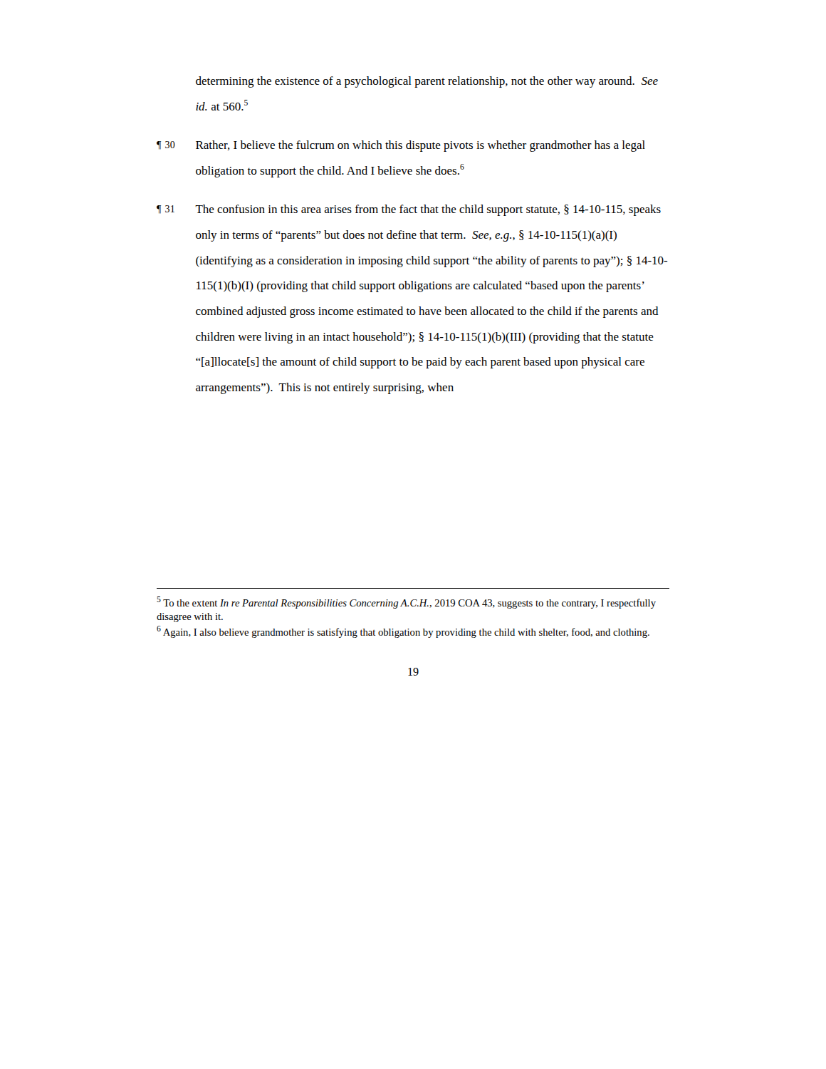determining the existence of a psychological parent relationship, not the other way around. See id. at 560.5
¶30 Rather, I believe the fulcrum on which this dispute pivots is whether grandmother has a legal obligation to support the child. And I believe she does.6
¶31 The confusion in this area arises from the fact that the child support statute, § 14-10-115, speaks only in terms of “parents” but does not define that term. See, e.g., § 14-10-115(1)(a)(I) (identifying as a consideration in imposing child support “the ability of parents to pay”); § 14-10-115(1)(b)(I) (providing that child support obligations are calculated “based upon the parents’ combined adjusted gross income estimated to have been allocated to the child if the parents and children were living in an intact household”); § 14-10-115(1)(b)(III) (providing that the statute “[a]llocate[s] the amount of child support to be paid by each parent based upon physical care arrangements”). This is not entirely surprising, when
5 To the extent In re Parental Responsibilities Concerning A.C.H., 2019 COA 43, suggests to the contrary, I respectfully disagree with it.
6 Again, I also believe grandmother is satisfying that obligation by providing the child with shelter, food, and clothing.
19